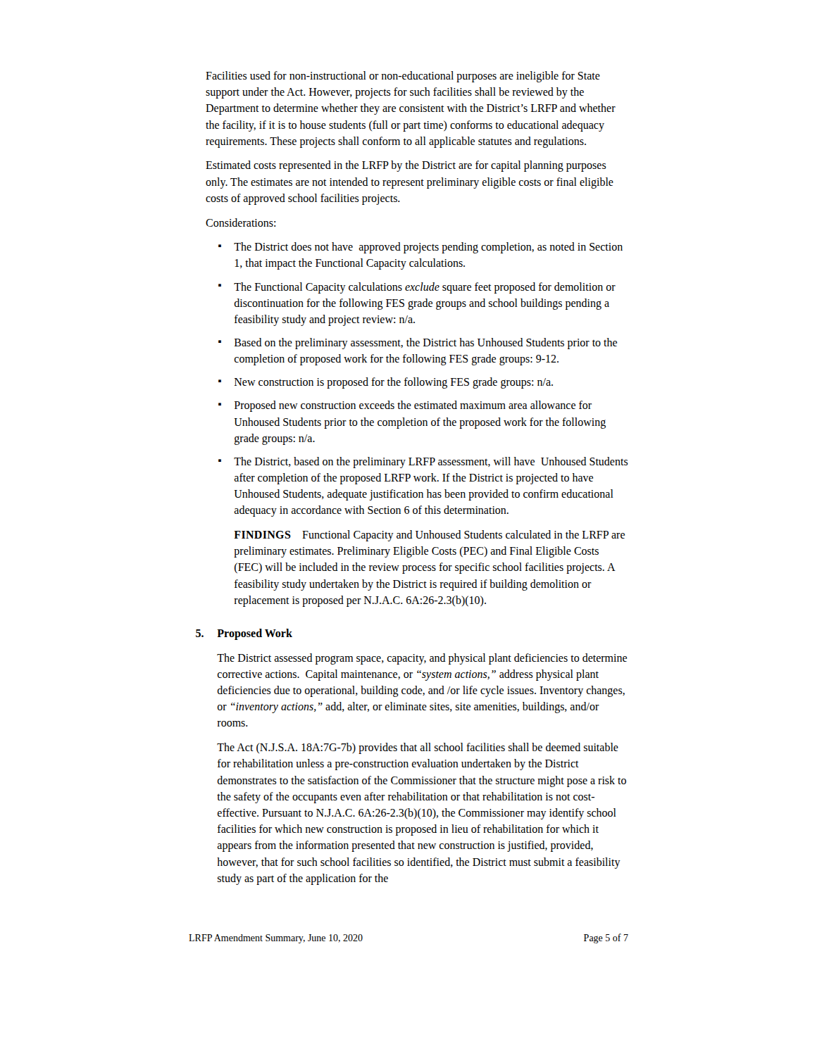Facilities used for non-instructional or non-educational purposes are ineligible for State support under the Act. However, projects for such facilities shall be reviewed by the Department to determine whether they are consistent with the District’s LRFP and whether the facility, if it is to house students (full or part time) conforms to educational adequacy requirements. These projects shall conform to all applicable statutes and regulations.
Estimated costs represented in the LRFP by the District are for capital planning purposes only. The estimates are not intended to represent preliminary eligible costs or final eligible costs of approved school facilities projects.
Considerations:
The District does not have approved projects pending completion, as noted in Section 1, that impact the Functional Capacity calculations.
The Functional Capacity calculations exclude square feet proposed for demolition or discontinuation for the following FES grade groups and school buildings pending a feasibility study and project review: n/a.
Based on the preliminary assessment, the District has Unhoused Students prior to the completion of proposed work for the following FES grade groups: 9-12.
New construction is proposed for the following FES grade groups: n/a.
Proposed new construction exceeds the estimated maximum area allowance for Unhoused Students prior to the completion of the proposed work for the following grade groups: n/a.
The District, based on the preliminary LRFP assessment, will have Unhoused Students after completion of the proposed LRFP work. If the District is projected to have Unhoused Students, adequate justification has been provided to confirm educational adequacy in accordance with Section 6 of this determination.
FINDINGS Functional Capacity and Unhoused Students calculated in the LRFP are preliminary estimates. Preliminary Eligible Costs (PEC) and Final Eligible Costs (FEC) will be included in the review process for specific school facilities projects. A feasibility study undertaken by the District is required if building demolition or replacement is proposed per N.J.A.C. 6A:26-2.3(b)(10).
Proposed Work
The District assessed program space, capacity, and physical plant deficiencies to determine corrective actions. Capital maintenance, or “system actions,” address physical plant deficiencies due to operational, building code, and /or life cycle issues. Inventory changes, or “inventory actions,” add, alter, or eliminate sites, site amenities, buildings, and/or rooms.
The Act (N.J.S.A. 18A:7G-7b) provides that all school facilities shall be deemed suitable for rehabilitation unless a pre-construction evaluation undertaken by the District demonstrates to the satisfaction of the Commissioner that the structure might pose a risk to the safety of the occupants even after rehabilitation or that rehabilitation is not cost-effective. Pursuant to N.J.A.C. 6A:26-2.3(b)(10), the Commissioner may identify school facilities for which new construction is proposed in lieu of rehabilitation for which it appears from the information presented that new construction is justified, provided, however, that for such school facilities so identified, the District must submit a feasibility study as part of the application for the
LRFP Amendment Summary, June 10, 2020
Page 5 of 7